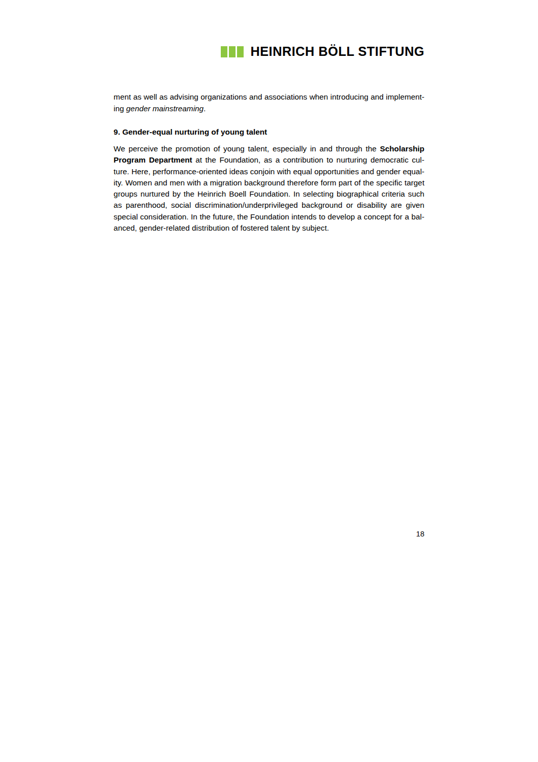HEINRICH BÖLL STIFTUNG
ment as well as advising organizations and associations when introducing and implementing gender mainstreaming.
9. Gender-equal nurturing of young talent
We perceive the promotion of young talent, especially in and through the Scholarship Program Department at the Foundation, as a contribution to nurturing democratic culture. Here, performance-oriented ideas conjoin with equal opportunities and gender equality. Women and men with a migration background therefore form part of the specific target groups nurtured by the Heinrich Boell Foundation. In selecting biographical criteria such as parenthood, social discrimination/underprivileged background or disability are given special consideration. In the future, the Foundation intends to develop a concept for a balanced, gender-related distribution of fostered talent by subject.
18